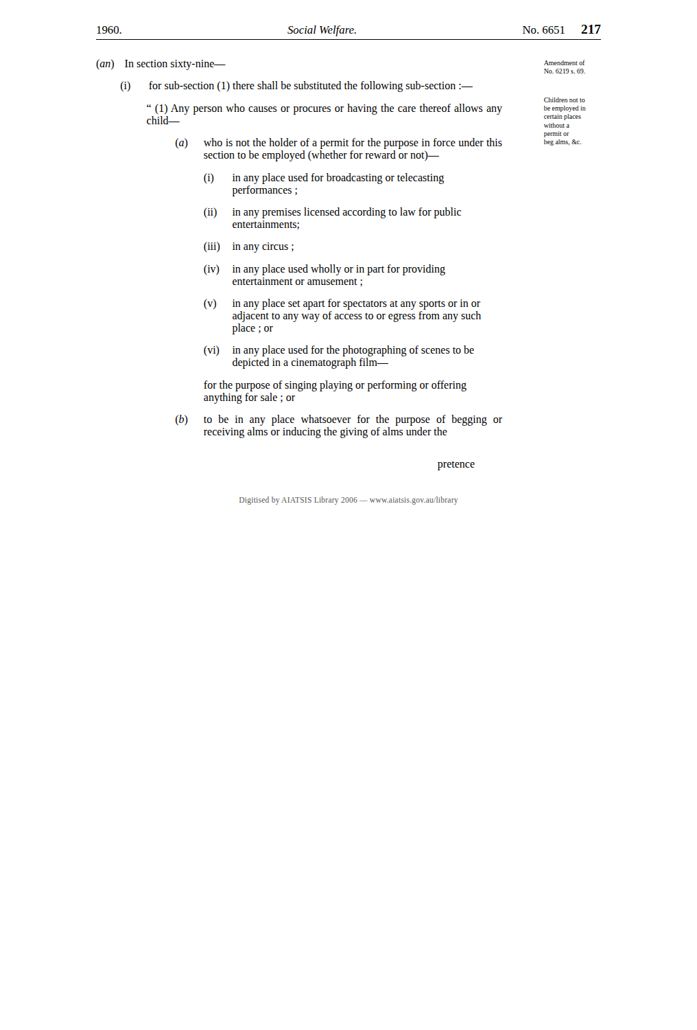1960. Social Welfare. No. 6651 217
Amendment of
No. 6219 s. 69.
Children not to
be employed in
certain places
without a
permit or
beg alms, &c.
(an) In section sixty-nine—
(i) for sub-section (1) there shall be substituted the following sub-section :—
“ (1) Any person who causes or procures or having the care thereof allows any child—
(a) who is not the holder of a permit for the purpose in force under this section to be employed (whether for reward or not)—
(i) in any place used for broadcasting or telecasting performances ;
(ii) in any premises licensed according to law for public entertainments;
(iii) in any circus ;
(iv) in any place used wholly or in part for providing entertainment or amusement ;
(v) in any place set apart for spectators at any sports or in or adjacent to any way of access to or egress from any such place ; or
(vi) in any place used for the photographing of scenes to be depicted in a cinematograph film—
for the purpose of singing playing or performing or offering anything for sale ; or
(b) to be in any place whatsoever for the purpose of begging or receiving alms or inducing the giving of alms under the
pretence
Digitised by AIATSIS Library 2006 — www.aiatsis.gov.au/library